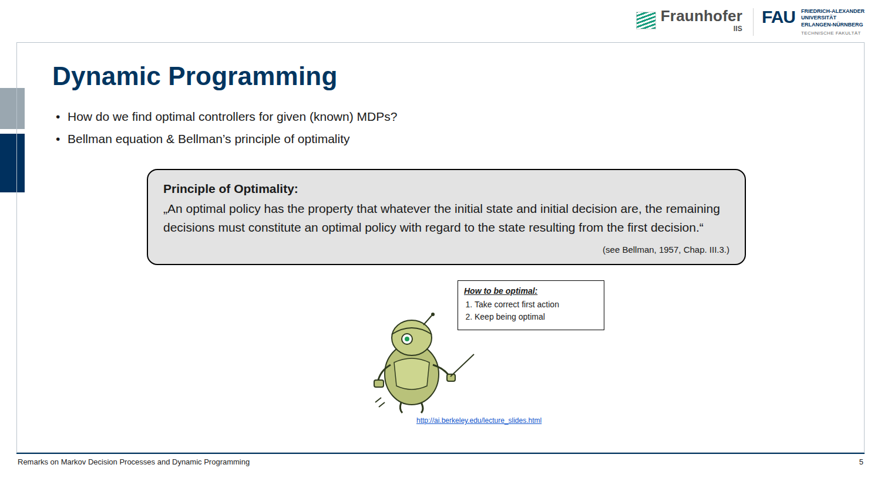Fraunhofer
IIS
FAU
Friedrich-Alexander
Universität
Erlangen-Nürnberg
Technische Fakultät
Dynamic Programming
How do we find optimal controllers for given (known) MDPs?
Bellman equation & Bellman’s principle of optimality
Principle of Optimality:
„An optimal policy has the property that whatever the initial state and initial decision are, the remaining decisions must constitute an optimal policy with regard to the state resulting from the first decision.“
(see Bellman, 1957, Chap. III.3.)
How to be optimal:
Take correct first action
Keep being optimal
http://ai.berkeley.edu/lecture_slides.html
Remarks on Markov Decision Processes and Dynamic Programming
5